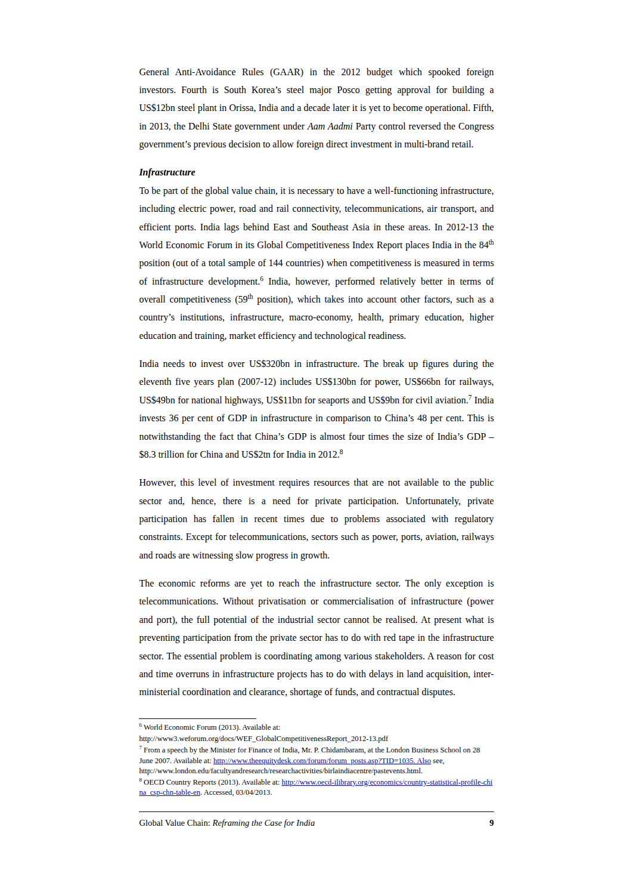General Anti-Avoidance Rules (GAAR) in the 2012 budget which spooked foreign investors. Fourth is South Korea’s steel major Posco getting approval for building a US$12bn steel plant in Orissa, India and a decade later it is yet to become operational. Fifth, in 2013, the Delhi State government under Aam Aadmi Party control reversed the Congress government’s previous decision to allow foreign direct investment in multi-brand retail.
Infrastructure
To be part of the global value chain, it is necessary to have a well-functioning infrastructure, including electric power, road and rail connectivity, telecommunications, air transport, and efficient ports. India lags behind East and Southeast Asia in these areas. In 2012-13 the World Economic Forum in its Global Competitiveness Index Report places India in the 84th position (out of a total sample of 144 countries) when competitiveness is measured in terms of infrastructure development.6 India, however, performed relatively better in terms of overall competitiveness (59th position), which takes into account other factors, such as a country’s institutions, infrastructure, macro-economy, health, primary education, higher education and training, market efficiency and technological readiness.
India needs to invest over US$320bn in infrastructure. The break up figures during the eleventh five years plan (2007-12) includes US$130bn for power, US$66bn for railways, US$49bn for national highways, US$11bn for seaports and US$9bn for civil aviation.7 India invests 36 per cent of GDP in infrastructure in comparison to China’s 48 per cent. This is notwithstanding the fact that China’s GDP is almost four times the size of India’s GDP – $8.3 trillion for China and US$2tn for India in 2012.8
However, this level of investment requires resources that are not available to the public sector and, hence, there is a need for private participation. Unfortunately, private participation has fallen in recent times due to problems associated with regulatory constraints. Except for telecommunications, sectors such as power, ports, aviation, railways and roads are witnessing slow progress in growth.
The economic reforms are yet to reach the infrastructure sector. The only exception is telecommunications. Without privatisation or commercialisation of infrastructure (power and port), the full potential of the industrial sector cannot be realised. At present what is preventing participation from the private sector has to do with red tape in the infrastructure sector. The essential problem is coordinating among various stakeholders. A reason for cost and time overruns in infrastructure projects has to do with delays in land acquisition, inter-ministerial coordination and clearance, shortage of funds, and contractual disputes.
6 World Economic Forum (2013). Available at:
http://www3.weforum.org/docs/WEF_GlobalCompetitivenessReport_2012-13.pdf
7 From a speech by the Minister for Finance of India, Mr. P. Chidambaram, at the London Business School on 28 June 2007. Available at: http://www.theequitydesk.com/forum/forum_posts.asp?TID=1035. Also see, http://www.london.edu/facultyandresearch/researchactivities/birlaindiacentre/pastevents.html.
8 OECD Country Reports (2013). Available at: http://www.oecd-ilibrary.org/economics/country-statistical-profile-china_csp-chn-table-en. Accessed, 03/04/2013.
Global Value Chain: Reframing the Case for India 9